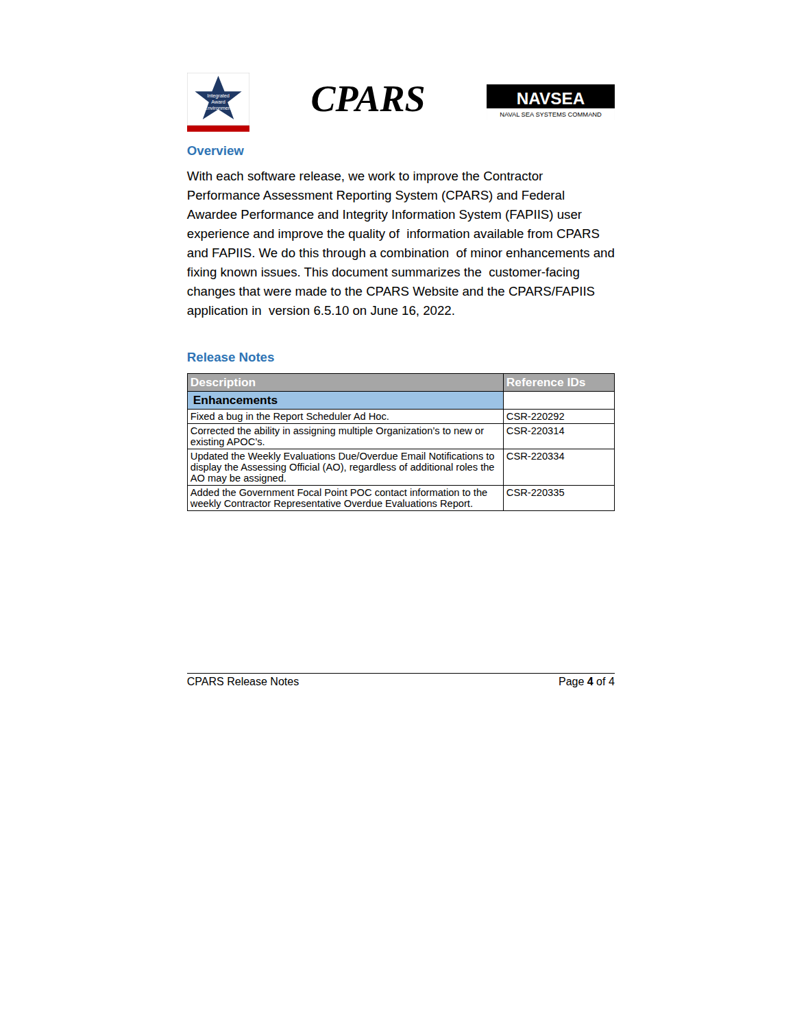Overview
With each software release, we work to improve the Contractor Performance Assessment Reporting System (CPARS) and Federal Awardee Performance and Integrity Information System (FAPIIS) user experience and improve the quality of information available from CPARS and FAPIIS. We do this through a combination of minor enhancements and fixing known issues. This document summarizes the customer-facing changes that were made to the CPARS Website and the CPARS/FAPIIS application in version 6.5.10 on June 16, 2022.
Release Notes
| Description | Reference IDs |
| --- | --- |
| Enhancements | |
| Fixed a bug in the Report Scheduler Ad Hoc. | CSR-220292 |
| Corrected the ability in assigning multiple Organization’s to new or existing APOC’s. | CSR-220314 |
| Updated the Weekly Evaluations Due/Overdue Email Notifications to display the Assessing Official (AO), regardless of additional roles the AO may be assigned. | CSR-220334 |
| Added the Government Focal Point POC contact information to the weekly Contractor Representative Overdue Evaluations Report. | CSR-220335 |
CPARS Release Notes
Page 4 of 4